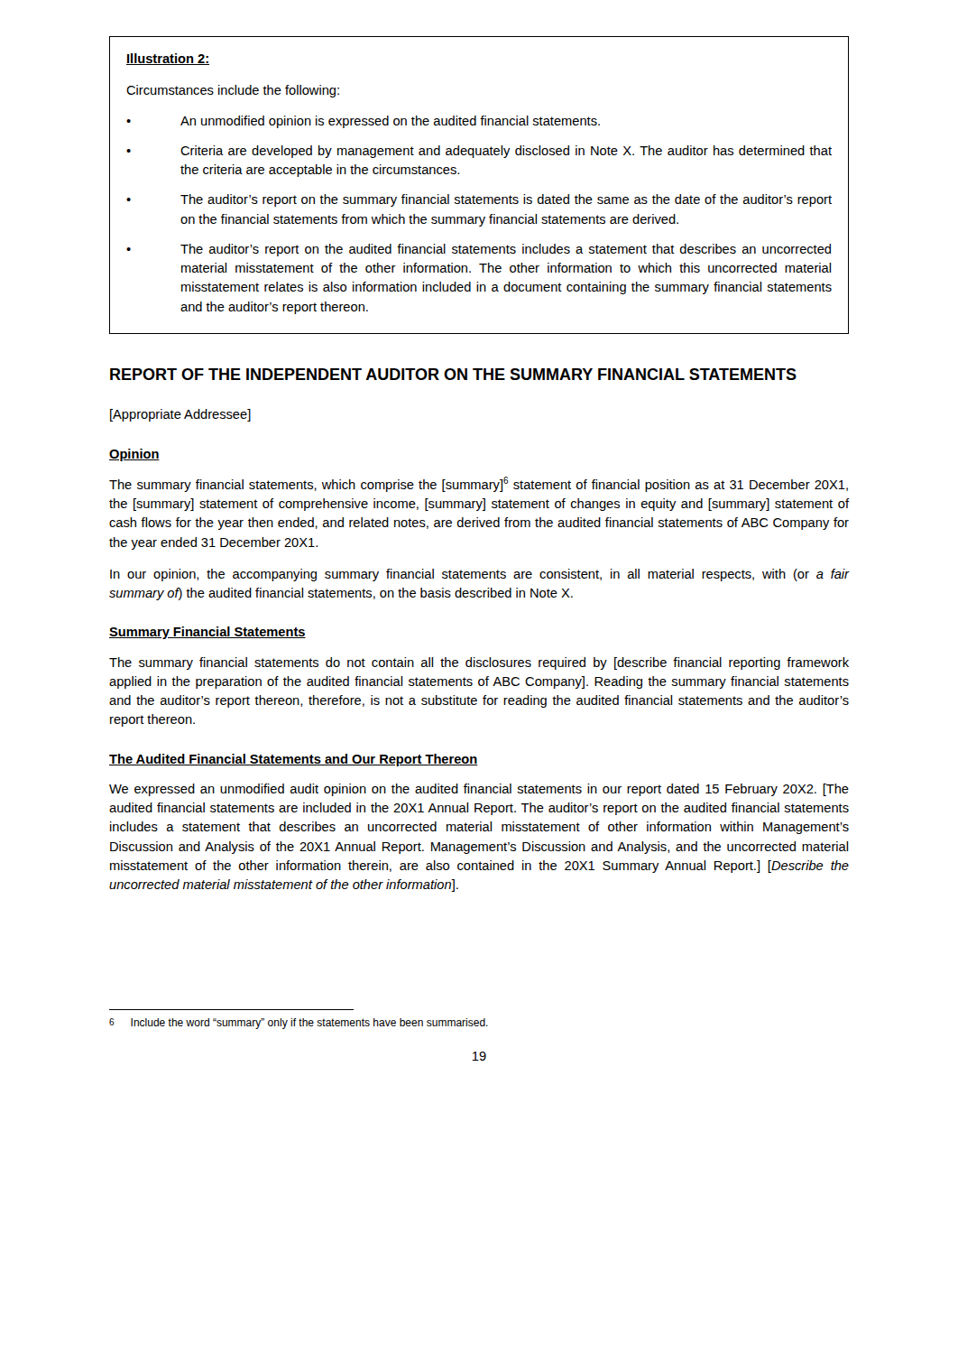Illustration 2:
Circumstances include the following:
An unmodified opinion is expressed on the audited financial statements.
Criteria are developed by management and adequately disclosed in Note X. The auditor has determined that the criteria are acceptable in the circumstances.
The auditor’s report on the summary financial statements is dated the same as the date of the auditor’s report on the financial statements from which the summary financial statements are derived.
The auditor’s report on the audited financial statements includes a statement that describes an uncorrected material misstatement of the other information. The other information to which this uncorrected material misstatement relates is also information included in a document containing the summary financial statements and the auditor’s report thereon.
REPORT OF THE INDEPENDENT AUDITOR ON THE SUMMARY FINANCIAL STATEMENTS
[Appropriate Addressee]
Opinion
The summary financial statements, which comprise the [summary]6 statement of financial position as at 31 December 20X1, the [summary] statement of comprehensive income, [summary] statement of changes in equity and [summary] statement of cash flows for the year then ended, and related notes, are derived from the audited financial statements of ABC Company for the year ended 31 December 20X1.
In our opinion, the accompanying summary financial statements are consistent, in all material respects, with (or a fair summary of) the audited financial statements, on the basis described in Note X.
Summary Financial Statements
The summary financial statements do not contain all the disclosures required by [describe financial reporting framework applied in the preparation of the audited financial statements of ABC Company]. Reading the summary financial statements and the auditor’s report thereon, therefore, is not a substitute for reading the audited financial statements and the auditor’s report thereon.
The Audited Financial Statements and Our Report Thereon
We expressed an unmodified audit opinion on the audited financial statements in our report dated 15 February 20X2. [The audited financial statements are included in the 20X1 Annual Report. The auditor’s report on the audited financial statements includes a statement that describes an uncorrected material misstatement of other information within Management’s Discussion and Analysis of the 20X1 Annual Report. Management’s Discussion and Analysis, and the uncorrected material misstatement of the other information therein, are also contained in the 20X1 Summary Annual Report.] [Describe the uncorrected material misstatement of the other information].
6 Include the word “summary” only if the statements have been summarised.
19